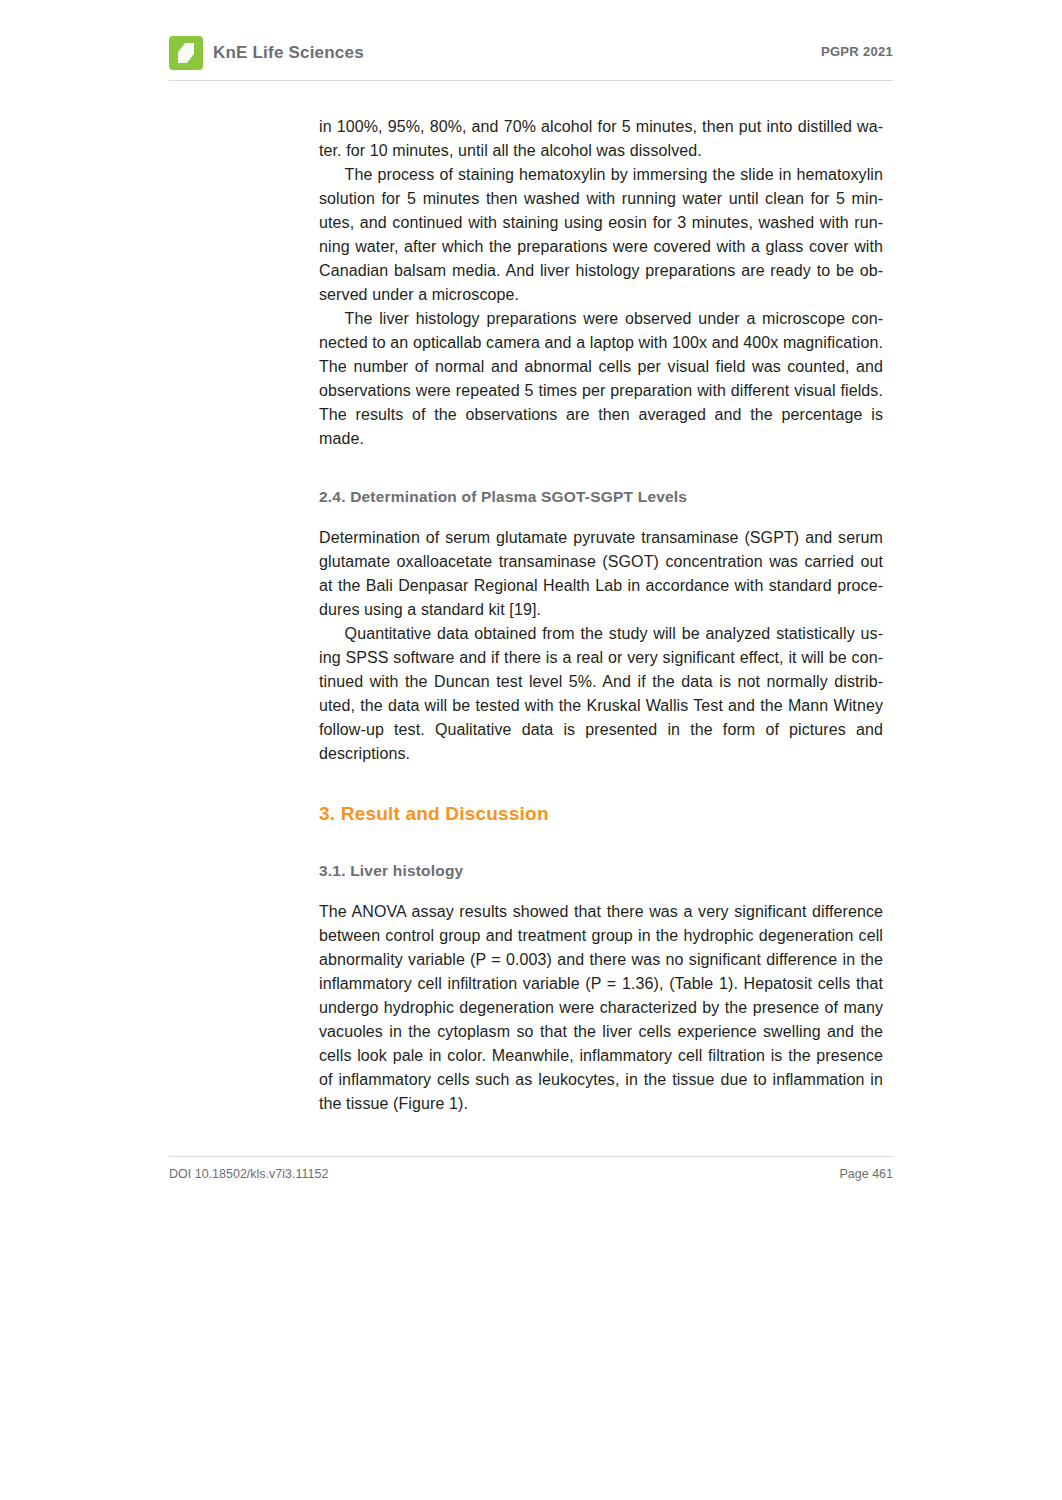KnE Life Sciences
PGPR 2021
in 100%, 95%, 80%, and 70% alcohol for 5 minutes, then put into distilled water. for 10 minutes, until all the alcohol was dissolved.
The process of staining hematoxylin by immersing the slide in hematoxylin solution for 5 minutes then washed with running water until clean for 5 minutes, and continued with staining using eosin for 3 minutes, washed with running water, after which the preparations were covered with a glass cover with Canadian balsam media. And liver histology preparations are ready to be observed under a microscope.
The liver histology preparations were observed under a microscope connected to an opticallab camera and a laptop with 100x and 400x magnification. The number of normal and abnormal cells per visual field was counted, and observations were repeated 5 times per preparation with different visual fields. The results of the observations are then averaged and the percentage is made.
2.4. Determination of Plasma SGOT-SGPT Levels
Determination of serum glutamate pyruvate transaminase (SGPT) and serum glutamate oxalloacetate transaminase (SGOT) concentration was carried out at the Bali Denpasar Regional Health Lab in accordance with standard procedures using a standard kit [19].
Quantitative data obtained from the study will be analyzed statistically using SPSS software and if there is a real or very significant effect, it will be continued with the Duncan test level 5%. And if the data is not normally distributed, the data will be tested with the Kruskal Wallis Test and the Mann Witney follow-up test. Qualitative data is presented in the form of pictures and descriptions.
3. Result and Discussion
3.1. Liver histology
The ANOVA assay results showed that there was a very significant difference between control group and treatment group in the hydrophic degeneration cell abnormality variable (P = 0.003) and there was no significant difference in the inflammatory cell infiltration variable (P = 1.36), (Table 1). Hepatosit cells that undergo hydrophic degeneration were characterized by the presence of many vacuoles in the cytoplasm so that the liver cells experience swelling and the cells look pale in color. Meanwhile, inflammatory cell filtration is the presence of inflammatory cells such as leukocytes, in the tissue due to inflammation in the tissue (Figure 1).
DOI 10.18502/kls.v7i3.11152
Page 461